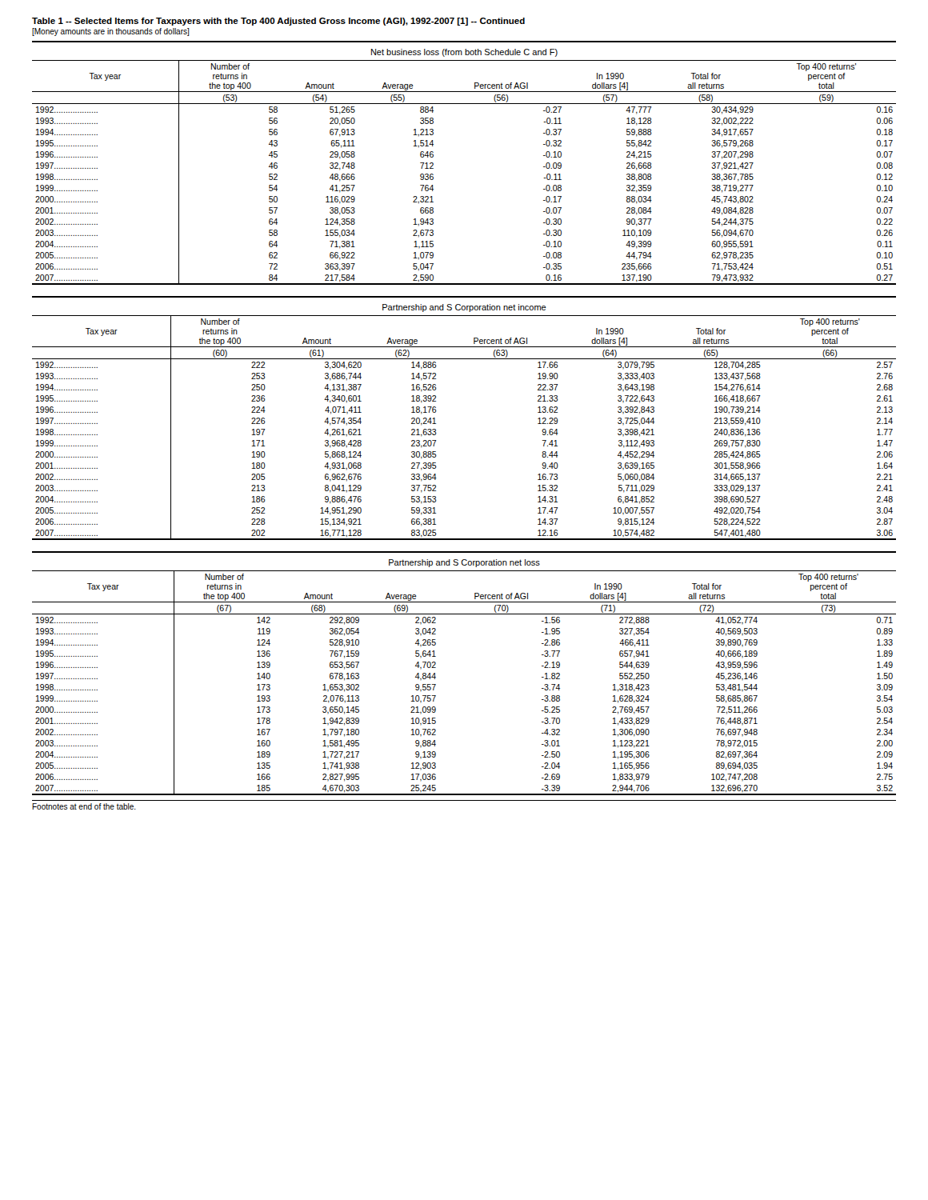Table 1 -- Selected Items for Taxpayers with the Top 400 Adjusted Gross Income (AGI), 1992-2007 [1] -- Continued
[Money amounts are in thousands of dollars]
Net business loss (from both Schedule C and F)
| Tax year | Number of returns in the top 400 | Amount | Average | Percent of AGI | In 1990 dollars [4] | Total for all returns | Top 400 returns' percent of total |
| --- | --- | --- | --- | --- | --- | --- | --- |
| | (53) | (54) | (55) | (56) | (57) | (58) | (59) |
| 1992................... | 58 | 51,265 | 884 | -0.27 | 47,777 | 30,434,929 | 0.16 |
| 1993................... | 56 | 20,050 | 358 | -0.11 | 18,128 | 32,002,222 | 0.06 |
| 1994................... | 56 | 67,913 | 1,213 | -0.37 | 59,888 | 34,917,657 | 0.18 |
| 1995................... | 43 | 65,111 | 1,514 | -0.32 | 55,842 | 36,579,268 | 0.17 |
| 1996................... | 45 | 29,058 | 646 | -0.10 | 24,215 | 37,207,298 | 0.07 |
| 1997................... | 46 | 32,748 | 712 | -0.09 | 26,668 | 37,921,427 | 0.08 |
| 1998................... | 52 | 48,666 | 936 | -0.11 | 38,808 | 38,367,785 | 0.12 |
| 1999................... | 54 | 41,257 | 764 | -0.08 | 32,359 | 38,719,277 | 0.10 |
| 2000................... | 50 | 116,029 | 2,321 | -0.17 | 88,034 | 45,743,802 | 0.24 |
| 2001................... | 57 | 38,053 | 668 | -0.07 | 28,084 | 49,084,828 | 0.07 |
| 2002................... | 64 | 124,358 | 1,943 | -0.30 | 90,377 | 54,244,375 | 0.22 |
| 2003................... | 58 | 155,034 | 2,673 | -0.30 | 110,109 | 56,094,670 | 0.26 |
| 2004................... | 64 | 71,381 | 1,115 | -0.10 | 49,399 | 60,955,591 | 0.11 |
| 2005................... | 62 | 66,922 | 1,079 | -0.08 | 44,794 | 62,978,235 | 0.10 |
| 2006................... | 72 | 363,397 | 5,047 | -0.35 | 235,666 | 71,753,424 | 0.51 |
| 2007................... | 84 | 217,584 | 2,590 | 0.16 | 137,190 | 79,473,932 | 0.27 |
Partnership and S Corporation net income
| Tax year | Number of returns in the top 400 | Amount | Average | Percent of AGI | In 1990 dollars [4] | Total for all returns | Top 400 returns' percent of total |
| --- | --- | --- | --- | --- | --- | --- | --- |
| | (60) | (61) | (62) | (63) | (64) | (65) | (66) |
| 1992................... | 222 | 3,304,620 | 14,886 | 17.66 | 3,079,795 | 128,704,285 | 2.57 |
| 1993................... | 253 | 3,686,744 | 14,572 | 19.90 | 3,333,403 | 133,437,568 | 2.76 |
| 1994................... | 250 | 4,131,387 | 16,526 | 22.37 | 3,643,198 | 154,276,614 | 2.68 |
| 1995................... | 236 | 4,340,601 | 18,392 | 21.33 | 3,722,643 | 166,418,667 | 2.61 |
| 1996................... | 224 | 4,071,411 | 18,176 | 13.62 | 3,392,843 | 190,739,214 | 2.13 |
| 1997................... | 226 | 4,574,354 | 20,241 | 12.29 | 3,725,044 | 213,559,410 | 2.14 |
| 1998................... | 197 | 4,261,621 | 21,633 | 9.64 | 3,398,421 | 240,836,136 | 1.77 |
| 1999................... | 171 | 3,968,428 | 23,207 | 7.41 | 3,112,493 | 269,757,830 | 1.47 |
| 2000................... | 190 | 5,868,124 | 30,885 | 8.44 | 4,452,294 | 285,424,865 | 2.06 |
| 2001................... | 180 | 4,931,068 | 27,395 | 9.40 | 3,639,165 | 301,558,966 | 1.64 |
| 2002................... | 205 | 6,962,676 | 33,964 | 16.73 | 5,060,084 | 314,665,137 | 2.21 |
| 2003................... | 213 | 8,041,129 | 37,752 | 15.32 | 5,711,029 | 333,029,137 | 2.41 |
| 2004................... | 186 | 9,886,476 | 53,153 | 14.31 | 6,841,852 | 398,690,527 | 2.48 |
| 2005................... | 252 | 14,951,290 | 59,331 | 17.47 | 10,007,557 | 492,020,754 | 3.04 |
| 2006................... | 228 | 15,134,921 | 66,381 | 14.37 | 9,815,124 | 528,224,522 | 2.87 |
| 2007................... | 202 | 16,771,128 | 83,025 | 12.16 | 10,574,482 | 547,401,480 | 3.06 |
Partnership and S Corporation net loss
| Tax year | Number of returns in the top 400 | Amount | Average | Percent of AGI | In 1990 dollars [4] | Total for all returns | Top 400 returns' percent of total |
| --- | --- | --- | --- | --- | --- | --- | --- |
| | (67) | (68) | (69) | (70) | (71) | (72) | (73) |
| 1992................... | 142 | 292,809 | 2,062 | -1.56 | 272,888 | 41,052,774 | 0.71 |
| 1993................... | 119 | 362,054 | 3,042 | -1.95 | 327,354 | 40,569,503 | 0.89 |
| 1994................... | 124 | 528,910 | 4,265 | -2.86 | 466,411 | 39,890,769 | 1.33 |
| 1995................... | 136 | 767,159 | 5,641 | -3.77 | 657,941 | 40,666,189 | 1.89 |
| 1996................... | 139 | 653,567 | 4,702 | -2.19 | 544,639 | 43,959,596 | 1.49 |
| 1997................... | 140 | 678,163 | 4,844 | -1.82 | 552,250 | 45,236,146 | 1.50 |
| 1998................... | 173 | 1,653,302 | 9,557 | -3.74 | 1,318,423 | 53,481,544 | 3.09 |
| 1999................... | 193 | 2,076,113 | 10,757 | -3.88 | 1,628,324 | 58,685,867 | 3.54 |
| 2000................... | 173 | 3,650,145 | 21,099 | -5.25 | 2,769,457 | 72,511,266 | 5.03 |
| 2001................... | 178 | 1,942,839 | 10,915 | -3.70 | 1,433,829 | 76,448,871 | 2.54 |
| 2002................... | 167 | 1,797,180 | 10,762 | -4.32 | 1,306,090 | 76,697,948 | 2.34 |
| 2003................... | 160 | 1,581,495 | 9,884 | -3.01 | 1,123,221 | 78,972,015 | 2.00 |
| 2004................... | 189 | 1,727,217 | 9,139 | -2.50 | 1,195,306 | 82,697,364 | 2.09 |
| 2005................... | 135 | 1,741,938 | 12,903 | -2.04 | 1,165,956 | 89,694,035 | 1.94 |
| 2006................... | 166 | 2,827,995 | 17,036 | -2.69 | 1,833,979 | 102,747,208 | 2.75 |
| 2007................... | 185 | 4,670,303 | 25,245 | -3.39 | 2,944,706 | 132,696,270 | 3.52 |
Footnotes at end of the table.